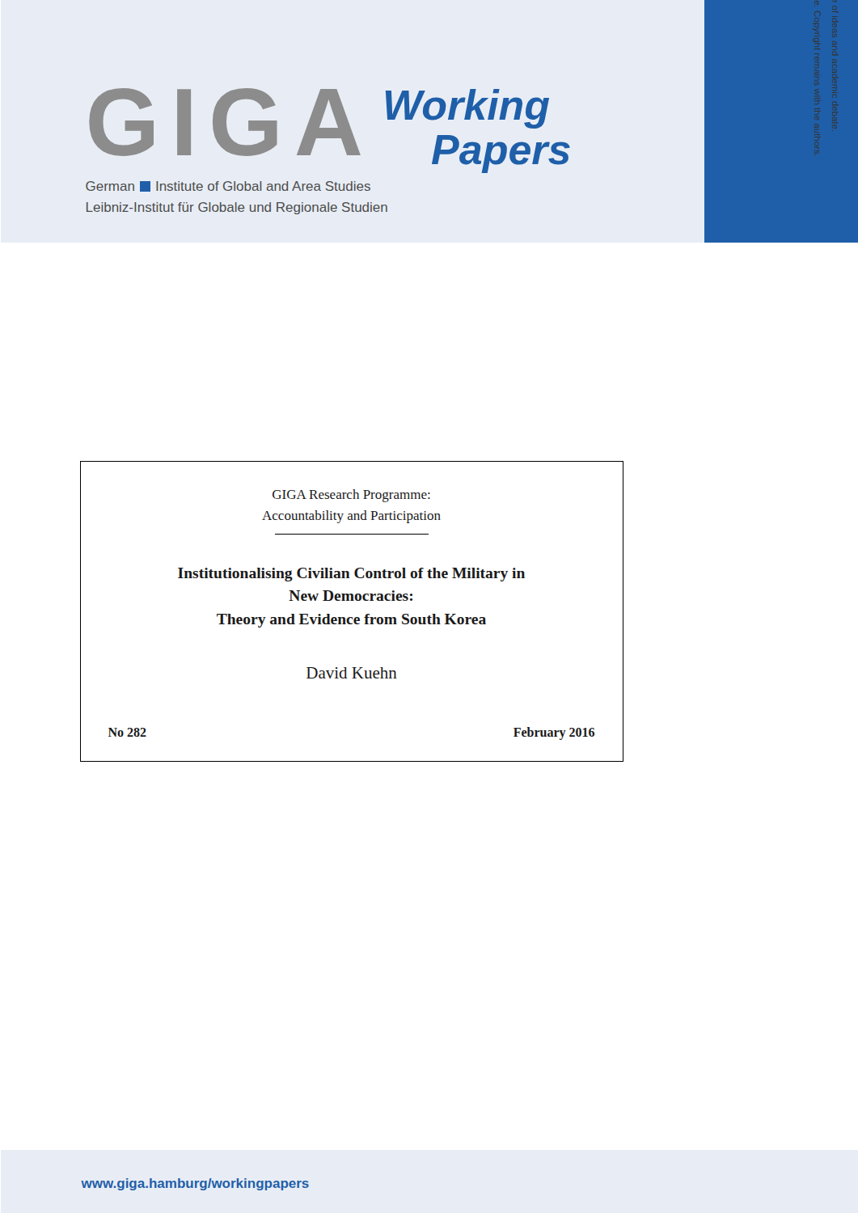GIGA Working Papers
German Institute of Global and Area Studies
Leibniz-Institut für Globale und Regionale Studien
GIGA Working Papers serve to disseminate the research results of work in progress prior to publicaton to encourage the exchange of ideas and academic debate.
Inclusion of a paper in the Working Papers series does not constitute publication and should not limit publication in any other venue. Copyright remains with the authors.
GIGA Research Programme:
Accountability and Participation
Institutionalising Civilian Control of the Military in
New Democracies:
Theory and Evidence from South Korea
David Kuehn
No 282 February 2016
www.giga.hamburg/workingpapers